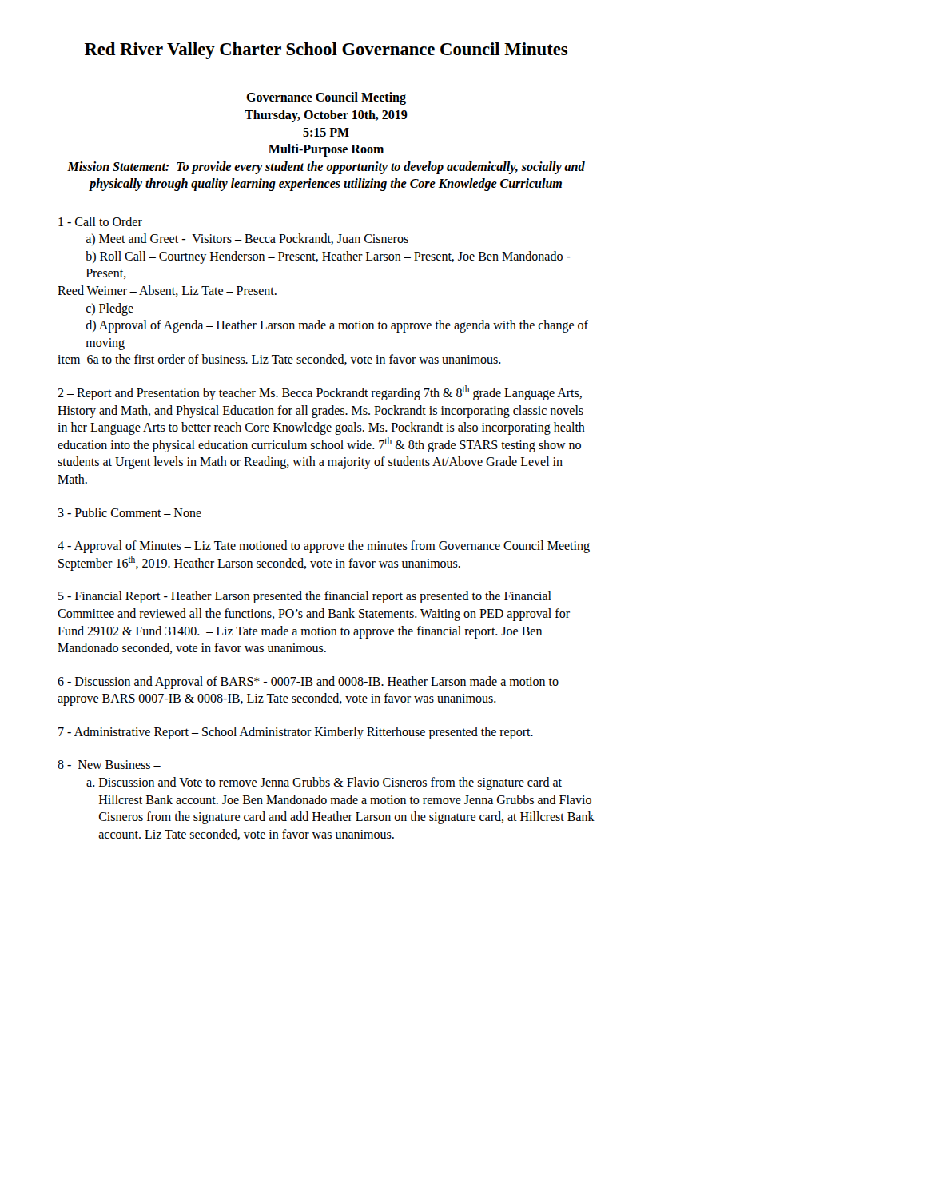Red River Valley Charter School Governance Council Minutes
Governance Council Meeting
Thursday, October 10th, 2019
5:15 PM
Multi-Purpose Room
Mission Statement: To provide every student the opportunity to develop academically, socially and physically through quality learning experiences utilizing the Core Knowledge Curriculum
1 - Call to Order
a) Meet and Greet - Visitors – Becca Pockrandt, Juan Cisneros
b) Roll Call – Courtney Henderson – Present, Heather Larson – Present, Joe Ben Mandonado - Present,
Reed Weimer – Absent, Liz Tate – Present.
c) Pledge
d) Approval of Agenda – Heather Larson made a motion to approve the agenda with the change of moving
item 6a to the first order of business. Liz Tate seconded, vote in favor was unanimous.
2 – Report and Presentation by teacher Ms. Becca Pockrandt regarding 7th & 8th grade Language Arts, History and Math, and Physical Education for all grades. Ms. Pockrandt is incorporating classic novels in her Language Arts to better reach Core Knowledge goals. Ms. Pockrandt is also incorporating health education into the physical education curriculum school wide. 7th & 8th grade STARS testing show no students at Urgent levels in Math or Reading, with a majority of students At/Above Grade Level in Math.
3 - Public Comment – None
4 - Approval of Minutes – Liz Tate motioned to approve the minutes from Governance Council Meeting September 16th, 2019. Heather Larson seconded, vote in favor was unanimous.
5 - Financial Report - Heather Larson presented the financial report as presented to the Financial Committee and reviewed all the functions, PO’s and Bank Statements. Waiting on PED approval for Fund 29102 & Fund 31400. – Liz Tate made a motion to approve the financial report. Joe Ben Mandonado seconded, vote in favor was unanimous.
6 - Discussion and Approval of BARS* - 0007-IB and 0008-IB. Heather Larson made a motion to approve BARS 0007-IB & 0008-IB, Liz Tate seconded, vote in favor was unanimous.
7 - Administrative Report – School Administrator Kimberly Ritterhouse presented the report.
8 - New Business –
Discussion and Vote to remove Jenna Grubbs & Flavio Cisneros from the signature card at Hillcrest Bank account. Joe Ben Mandonado made a motion to remove Jenna Grubbs and Flavio Cisneros from the signature card and add Heather Larson on the signature card, at Hillcrest Bank account. Liz Tate seconded, vote in favor was unanimous.